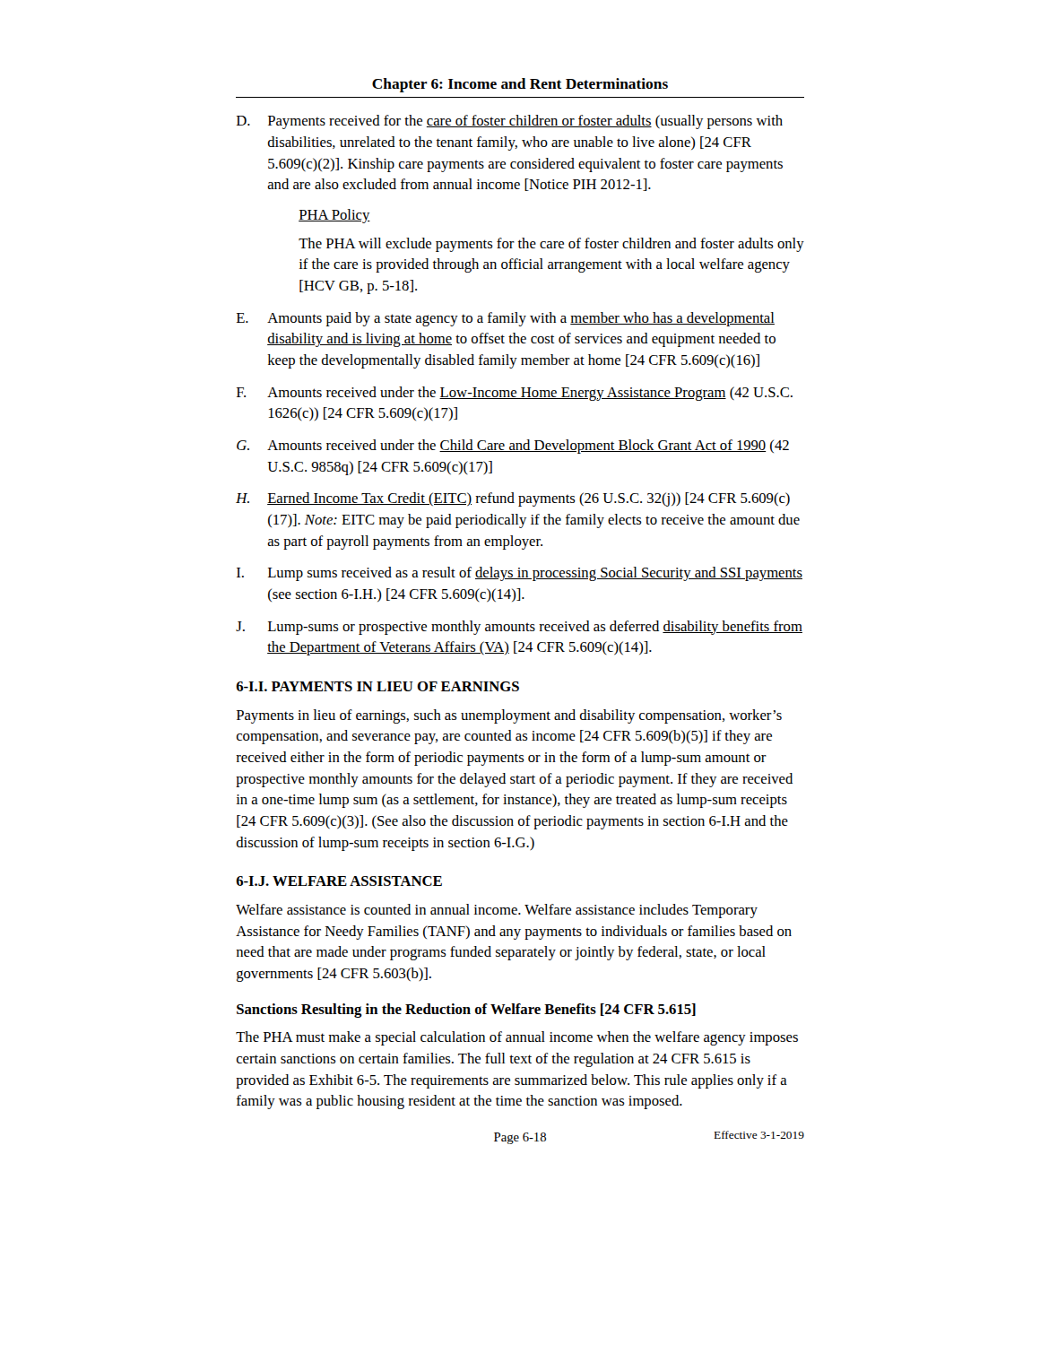Chapter 6: Income and Rent Determinations
D. Payments received for the care of foster children or foster adults (usually persons with disabilities, unrelated to the tenant family, who are unable to live alone) [24 CFR 5.609(c)(2)]. Kinship care payments are considered equivalent to foster care payments and are also excluded from annual income [Notice PIH 2012-1].
PHA Policy
The PHA will exclude payments for the care of foster children and foster adults only if the care is provided through an official arrangement with a local welfare agency [HCV GB, p. 5-18].
E. Amounts paid by a state agency to a family with a member who has a developmental disability and is living at home to offset the cost of services and equipment needed to keep the developmentally disabled family member at home [24 CFR 5.609(c)(16)]
F. Amounts received under the Low-Income Home Energy Assistance Program (42 U.S.C. 1626(c)) [24 CFR 5.609(c)(17)]
G. Amounts received under the Child Care and Development Block Grant Act of 1990 (42 U.S.C. 9858q) [24 CFR 5.609(c)(17)]
H. Earned Income Tax Credit (EITC) refund payments (26 U.S.C. 32(j)) [24 CFR 5.609(c)(17)]. Note: EITC may be paid periodically if the family elects to receive the amount due as part of payroll payments from an employer.
I. Lump sums received as a result of delays in processing Social Security and SSI payments (see section 6-I.H.) [24 CFR 5.609(c)(14)].
J. Lump-sums or prospective monthly amounts received as deferred disability benefits from the Department of Veterans Affairs (VA) [24 CFR 5.609(c)(14)].
6-I.I. PAYMENTS IN LIEU OF EARNINGS
Payments in lieu of earnings, such as unemployment and disability compensation, worker’s compensation, and severance pay, are counted as income [24 CFR 5.609(b)(5)] if they are received either in the form of periodic payments or in the form of a lump-sum amount or prospective monthly amounts for the delayed start of a periodic payment. If they are received in a one-time lump sum (as a settlement, for instance), they are treated as lump-sum receipts [24 CFR 5.609(c)(3)]. (See also the discussion of periodic payments in section 6-I.H and the discussion of lump-sum receipts in section 6-I.G.)
6-I.J. WELFARE ASSISTANCE
Welfare assistance is counted in annual income. Welfare assistance includes Temporary Assistance for Needy Families (TANF) and any payments to individuals or families based on need that are made under programs funded separately or jointly by federal, state, or local governments [24 CFR 5.603(b)].
Sanctions Resulting in the Reduction of Welfare Benefits [24 CFR 5.615]
The PHA must make a special calculation of annual income when the welfare agency imposes certain sanctions on certain families. The full text of the regulation at 24 CFR 5.615 is provided as Exhibit 6-5. The requirements are summarized below. This rule applies only if a family was a public housing resident at the time the sanction was imposed.
Page 6-18
Effective 3-1-2019